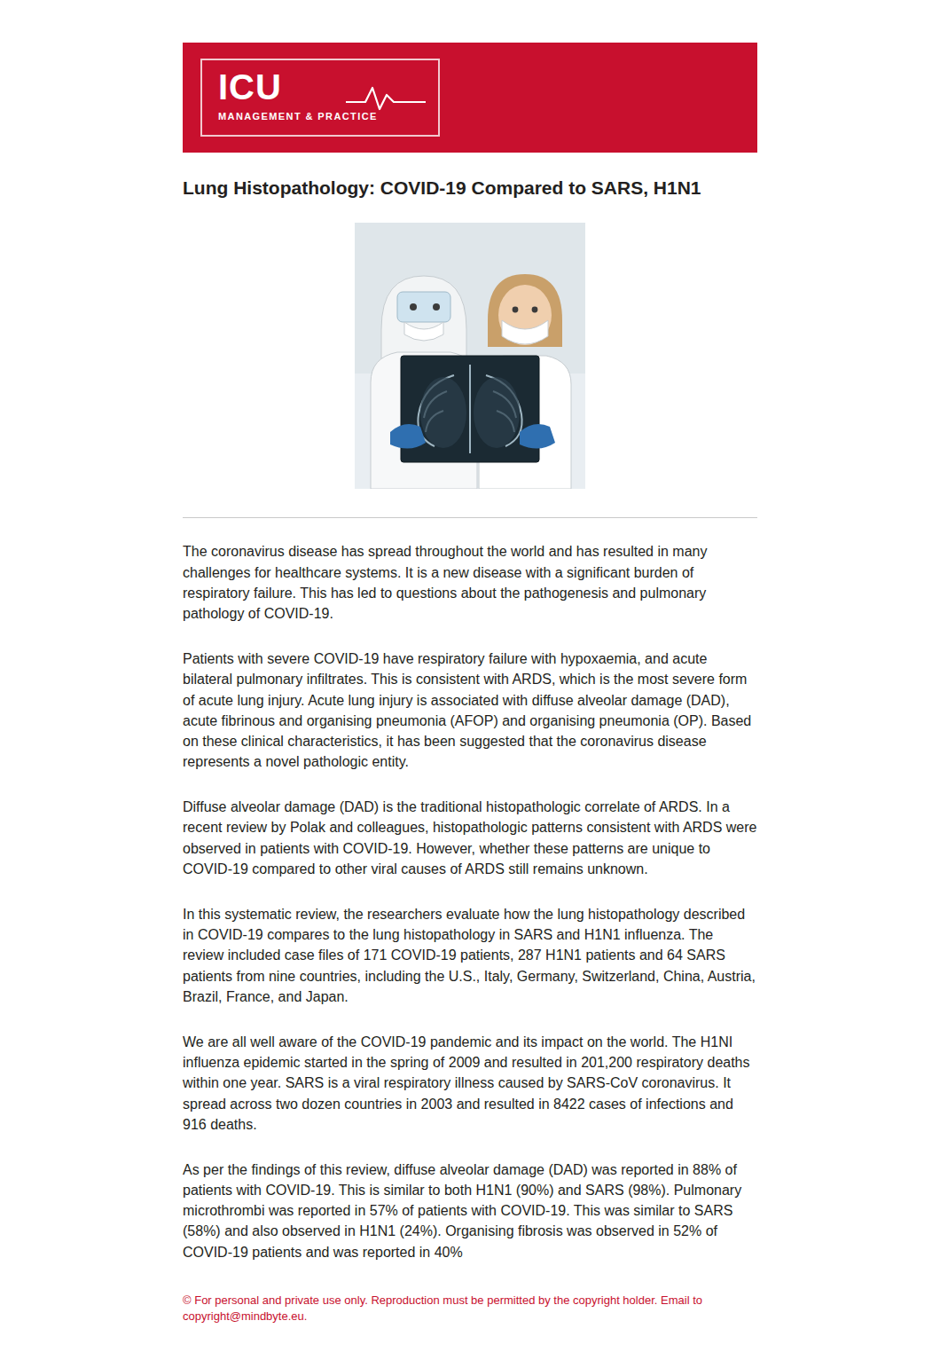ICU
Management & Practice
Lung Histopathology: COVID-19 Compared to SARS, H1N1
The coronavirus disease has spread throughout the world and has resulted in many challenges for healthcare systems. It is a new disease with a significant burden of respiratory failure. This has led to questions about the pathogenesis and pulmonary pathology of COVID-19.
Patients with severe COVID-19 have respiratory failure with hypoxaemia, and acute bilateral pulmonary infiltrates. This is consistent with ARDS, which is the most severe form of acute lung injury. Acute lung injury is associated with diffuse alveolar damage (DAD), acute fibrinous and organising pneumonia (AFOP) and organising pneumonia (OP). Based on these clinical characteristics, it has been suggested that the coronavirus disease represents a novel pathologic entity.
Diffuse alveolar damage (DAD) is the traditional histopathologic correlate of ARDS. In a recent review by Polak and colleagues, histopathologic patterns consistent with ARDS were observed in patients with COVID-19. However, whether these patterns are unique to COVID-19 compared to other viral causes of ARDS still remains unknown.
In this systematic review, the researchers evaluate how the lung histopathology described in COVID-19 compares to the lung histopathology in SARS and H1N1 influenza. The review included case files of 171 COVID-19 patients, 287 H1N1 patients and 64 SARS patients from nine countries, including the U.S., Italy, Germany, Switzerland, China, Austria, Brazil, France, and Japan.
We are all well aware of the COVID-19 pandemic and its impact on the world. The H1NI influenza epidemic started in the spring of 2009 and resulted in 201,200 respiratory deaths within one year. SARS is a viral respiratory illness caused by SARS-CoV coronavirus. It spread across two dozen countries in 2003 and resulted in 8422 cases of infections and 916 deaths.
As per the findings of this review, diffuse alveolar damage (DAD) was reported in 88% of patients with COVID-19. This is similar to both H1N1 (90%) and SARS (98%). Pulmonary microthrombi was reported in 57% of patients with COVID-19. This was similar to SARS (58%) and also observed in H1N1 (24%). Organising fibrosis was observed in 52% of COVID-19 patients and was reported in 40%
© For personal and private use only. Reproduction must be permitted by the copyright holder. Email to copyright@mindbyte.eu.